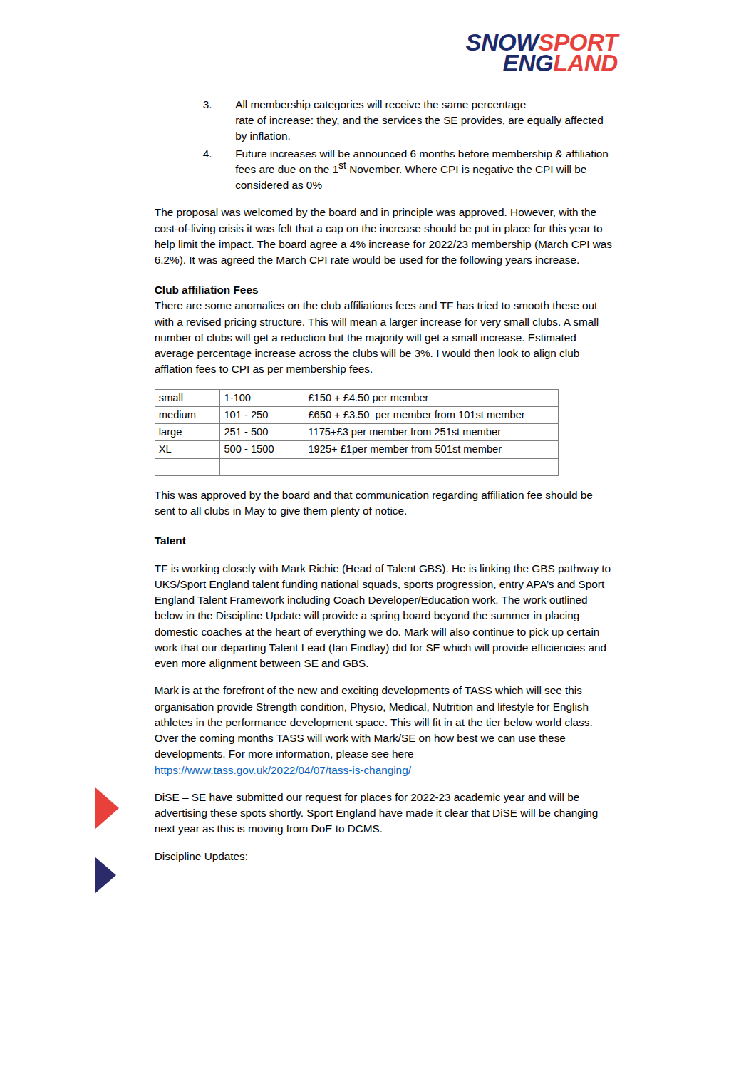SNOWSPORT ENGLAND
3. All membership categories will receive the same percentage
rate of increase: they, and the services the SE provides, are equally affected by inflation.
4. Future increases will be announced 6 months before membership & affiliation fees are due on the 1st November. Where CPI is negative the CPI will be considered as 0%
The proposal was welcomed by the board and in principle was approved. However, with the cost-of-living crisis it was felt that a cap on the increase should be put in place for this year to help limit the impact. The board agree a 4% increase for 2022/23 membership (March CPI was 6.2%). It was agreed the March CPI rate would be used for the following years increase.
Club affiliation Fees
There are some anomalies on the club affiliations fees and TF has tried to smooth these out with a revised pricing structure. This will mean a larger increase for very small clubs. A small number of clubs will get a reduction but the majority will get a small increase. Estimated average percentage increase across the clubs will be 3%. I would then look to align club afflation fees to CPI as per membership fees.
| small | 1-100 | £150 + £4.50 per member |
| medium | 101 - 250 | £650 + £3.50 per member from 101st member |
| large | 251 - 500 | 1175+£3 per member from 251st member |
| XL | 500 - 1500 | 1925+ £1per member from 501st member |
This was approved by the board and that communication regarding affiliation fee should be sent to all clubs in May to give them plenty of notice.
Talent
TF is working closely with Mark Richie (Head of Talent GBS). He is linking the GBS pathway to UKS/Sport England talent funding national squads, sports progression, entry APA’s and Sport England Talent Framework including Coach Developer/Education work. The work outlined below in the Discipline Update will provide a spring board beyond the summer in placing domestic coaches at the heart of everything we do. Mark will also continue to pick up certain work that our departing Talent Lead (Ian Findlay) did for SE which will provide efficiencies and even more alignment between SE and GBS.
Mark is at the forefront of the new and exciting developments of TASS which will see this organisation provide Strength condition, Physio, Medical, Nutrition and lifestyle for English athletes in the performance development space. This will fit in at the tier below world class. Over the coming months TASS will work with Mark/SE on how best we can use these developments. For more information, please see here https://www.tass.gov.uk/2022/04/07/tass-is-changing/
DiSE – SE have submitted our request for places for 2022-23 academic year and will be advertising these spots shortly. Sport England have made it clear that DiSE will be changing next year as this is moving from DoE to DCMS.
Discipline Updates: